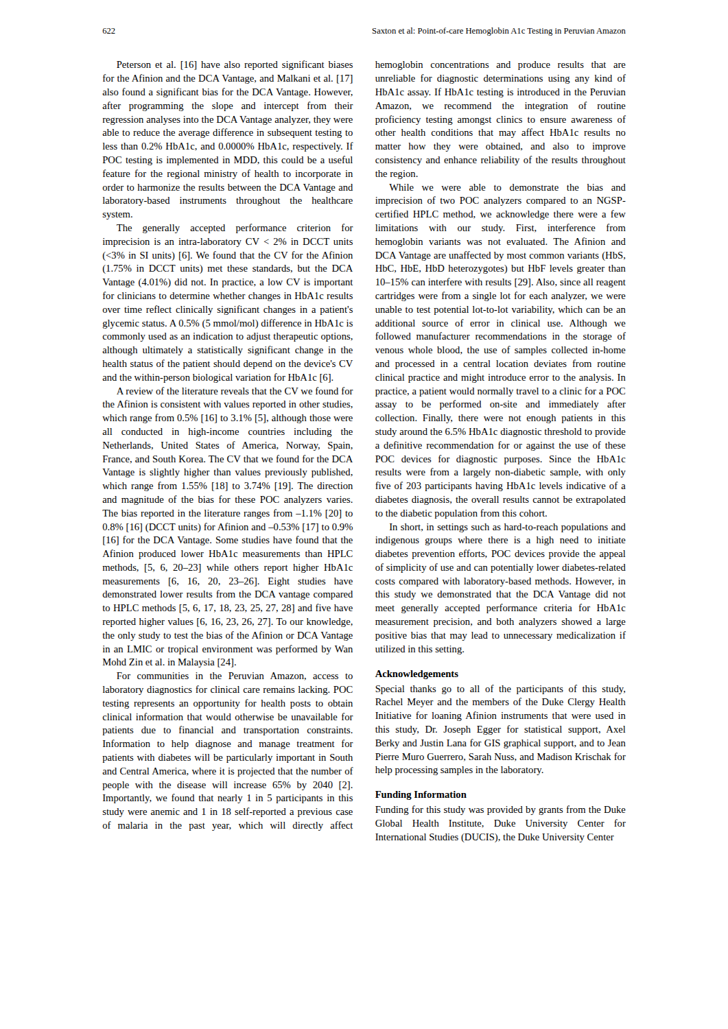622 Saxton et al: Point-of-care Hemoglobin A1c Testing in Peruvian Amazon
Peterson et al. [16] have also reported significant biases for the Afinion and the DCA Vantage, and Malkani et al. [17] also found a significant bias for the DCA Vantage. However, after programming the slope and intercept from their regression analyses into the DCA Vantage analyzer, they were able to reduce the average difference in subsequent testing to less than 0.2% HbA1c, and 0.0000% HbA1c, respectively. If POC testing is implemented in MDD, this could be a useful feature for the regional ministry of health to incorporate in order to harmonize the results between the DCA Vantage and laboratory-based instruments throughout the healthcare system.
The generally accepted performance criterion for imprecision is an intra-laboratory CV < 2% in DCCT units (<3% in SI units) [6]. We found that the CV for the Afinion (1.75% in DCCT units) met these standards, but the DCA Vantage (4.01%) did not. In practice, a low CV is important for clinicians to determine whether changes in HbA1c results over time reflect clinically significant changes in a patient's glycemic status. A 0.5% (5 mmol/mol) difference in HbA1c is commonly used as an indication to adjust therapeutic options, although ultimately a statistically significant change in the health status of the patient should depend on the device's CV and the within-person biological variation for HbA1c [6].
A review of the literature reveals that the CV we found for the Afinion is consistent with values reported in other studies, which range from 0.5% [16] to 3.1% [5], although those were all conducted in high-income countries including the Netherlands, United States of America, Norway, Spain, France, and South Korea. The CV that we found for the DCA Vantage is slightly higher than values previously published, which range from 1.55% [18] to 3.74% [19]. The direction and magnitude of the bias for these POC analyzers varies. The bias reported in the literature ranges from –1.1% [20] to 0.8% [16] (DCCT units) for Afinion and –0.53% [17] to 0.9% [16] for the DCA Vantage. Some studies have found that the Afinion produced lower HbA1c measurements than HPLC methods, [5, 6, 20–23] while others report higher HbA1c measurements [6, 16, 20, 23–26]. Eight studies have demonstrated lower results from the DCA vantage compared to HPLC methods [5, 6, 17, 18, 23, 25, 27, 28] and five have reported higher values [6, 16, 23, 26, 27]. To our knowledge, the only study to test the bias of the Afinion or DCA Vantage in an LMIC or tropical environment was performed by Wan Mohd Zin et al. in Malaysia [24].
For communities in the Peruvian Amazon, access to laboratory diagnostics for clinical care remains lacking. POC testing represents an opportunity for health posts to obtain clinical information that would otherwise be unavailable for patients due to financial and transportation constraints. Information to help diagnose and manage treatment for patients with diabetes will be particularly important in South and Central America, where it is projected that the number of people with the disease will increase 65% by 2040 [2]. Importantly, we found that nearly 1 in 5 participants in this study were anemic and 1 in 18 self-reported a previous case of malaria in the past year, which will directly affect hemoglobin concentrations and produce results that are unreliable for diagnostic determinations using any kind of HbA1c assay. If HbA1c testing is introduced in the Peruvian Amazon, we recommend the integration of routine proficiency testing amongst clinics to ensure awareness of other health conditions that may affect HbA1c results no matter how they were obtained, and also to improve consistency and enhance reliability of the results throughout the region.
While we were able to demonstrate the bias and imprecision of two POC analyzers compared to an NGSP-certified HPLC method, we acknowledge there were a few limitations with our study. First, interference from hemoglobin variants was not evaluated. The Afinion and DCA Vantage are unaffected by most common variants (HbS, HbC, HbE, HbD heterozygotes) but HbF levels greater than 10–15% can interfere with results [29]. Also, since all reagent cartridges were from a single lot for each analyzer, we were unable to test potential lot-to-lot variability, which can be an additional source of error in clinical use. Although we followed manufacturer recommendations in the storage of venous whole blood, the use of samples collected in-home and processed in a central location deviates from routine clinical practice and might introduce error to the analysis. In practice, a patient would normally travel to a clinic for a POC assay to be performed on-site and immediately after collection. Finally, there were not enough patients in this study around the 6.5% HbA1c diagnostic threshold to provide a definitive recommendation for or against the use of these POC devices for diagnostic purposes. Since the HbA1c results were from a largely non-diabetic sample, with only five of 203 participants having HbA1c levels indicative of a diabetes diagnosis, the overall results cannot be extrapolated to the diabetic population from this cohort.
In short, in settings such as hard-to-reach populations and indigenous groups where there is a high need to initiate diabetes prevention efforts, POC devices provide the appeal of simplicity of use and can potentially lower diabetes-related costs compared with laboratory-based methods. However, in this study we demonstrated that the DCA Vantage did not meet generally accepted performance criteria for HbA1c measurement precision, and both analyzers showed a large positive bias that may lead to unnecessary medicalization if utilized in this setting.
Acknowledgements
Special thanks go to all of the participants of this study, Rachel Meyer and the members of the Duke Clergy Health Initiative for loaning Afinion instruments that were used in this study, Dr. Joseph Egger for statistical support, Axel Berky and Justin Lana for GIS graphical support, and to Jean Pierre Muro Guerrero, Sarah Nuss, and Madison Krischak for help processing samples in the laboratory.
Funding Information
Funding for this study was provided by grants from the Duke Global Health Institute, Duke University Center for International Studies (DUCIS), the Duke University Center